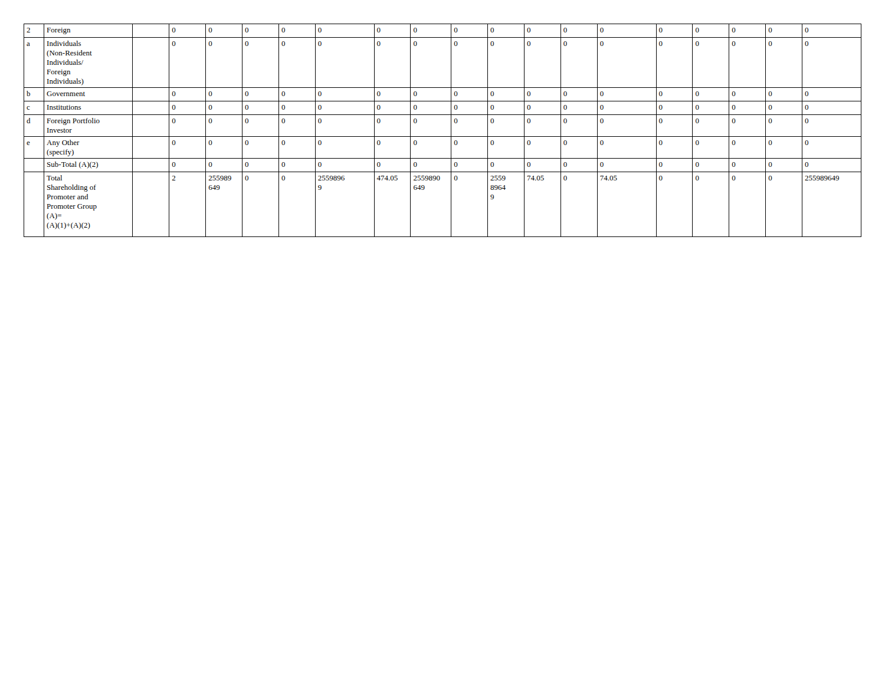| 2 | Foreign | | 0 | 0 | 0 | 0 | 0 | 0 | 0 | 0 | 0 | 0 | 0 | 0 | 0 | 0 | 0 | 0 | 0 |
| a | Individuals (Non-Resident Individuals/ Foreign Individuals) | | 0 | 0 | 0 | 0 | 0 | 0 | 0 | 0 | 0 | 0 | 0 | 0 | 0 | 0 | 0 | 0 | 0 |
| b | Government | | 0 | 0 | 0 | 0 | 0 | 0 | 0 | 0 | 0 | 0 | 0 | 0 | 0 | 0 | 0 | 0 | 0 |
| c | Institutions | | 0 | 0 | 0 | 0 | 0 | 0 | 0 | 0 | 0 | 0 | 0 | 0 | 0 | 0 | 0 | 0 | 0 |
| d | Foreign Portfolio Investor | | 0 | 0 | 0 | 0 | 0 | 0 | 0 | 0 | 0 | 0 | 0 | 0 | 0 | 0 | 0 | 0 | 0 |
| e | Any Other (specify) | | 0 | 0 | 0 | 0 | 0 | 0 | 0 | 0 | 0 | 0 | 0 | 0 | 0 | 0 | 0 | 0 | 0 |
| | Sub-Total (A)(2) | | 0 | 0 | 0 | 0 | 0 | 0 | 0 | 0 | 0 | 0 | 0 | 0 | 0 | 0 | 0 | 0 | 0 |
| | Total Shareholding of Promoter and Promoter Group (A)= (A)(1)+(A)(2) | | 2 | 255989 649 | 0 | 0 | 2559896 9 | 474.05 | 2559890 649 | 0 | 2559 8964 9 | 74.05 | 0 | 74.05 | 0 | 0 | 0 | 0 | 255989649 |